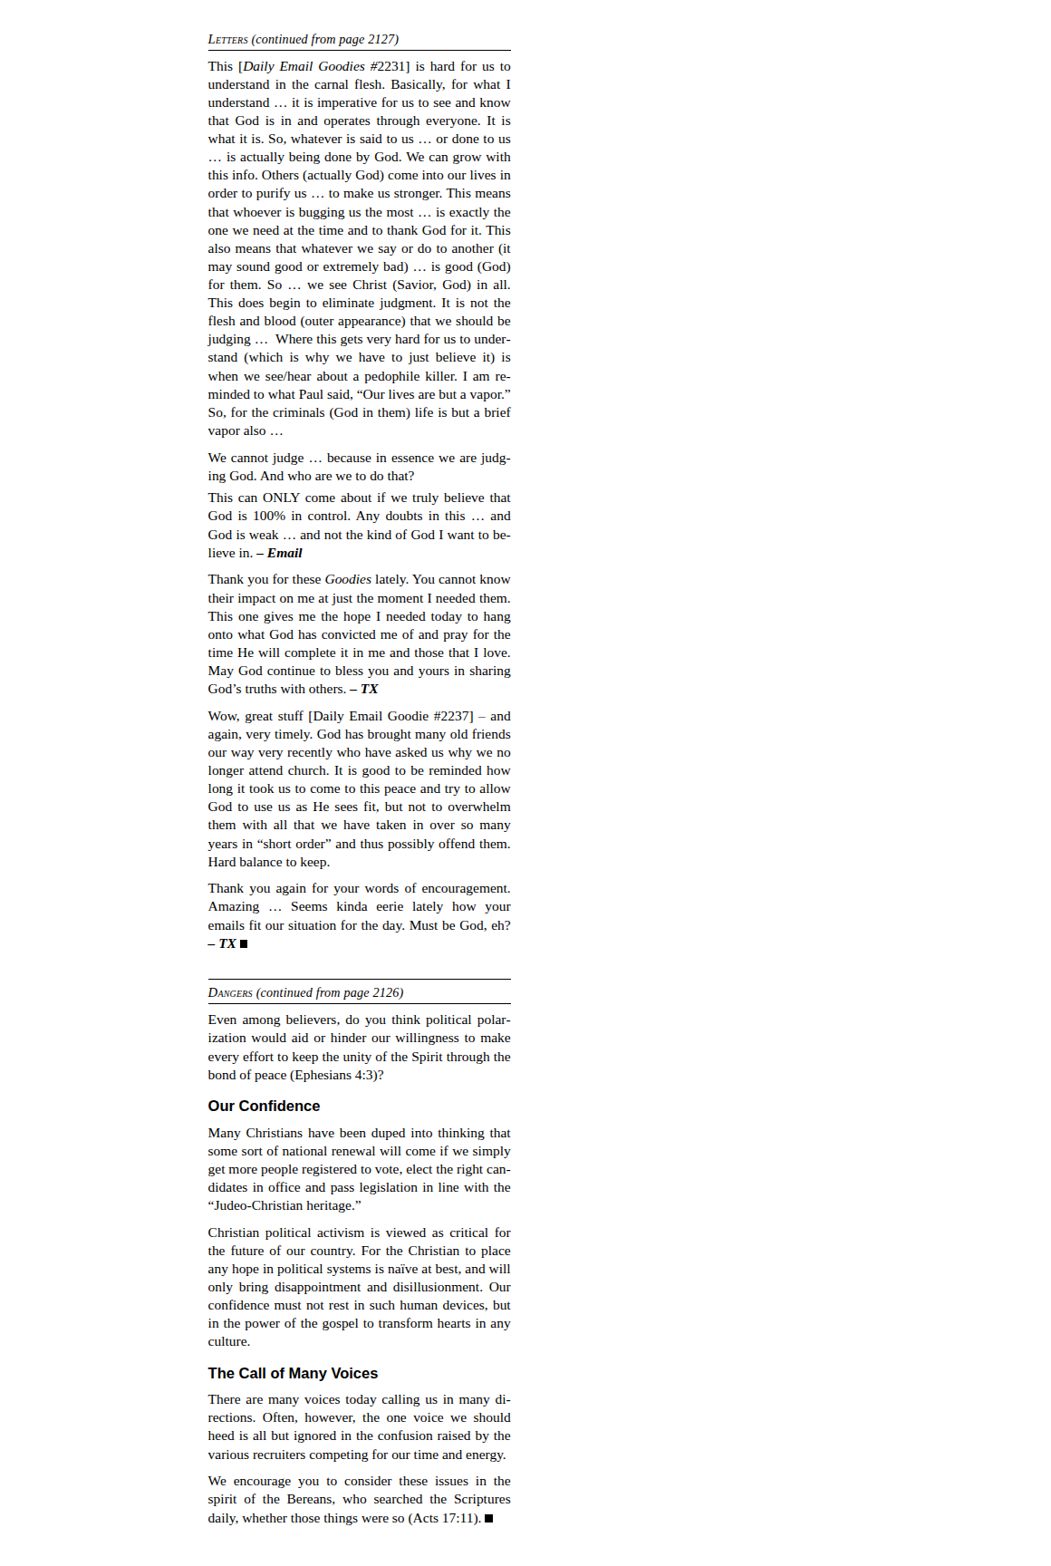Letters (continued from page 2127)
This [Daily Email Goodies #2231] is hard for us to understand in the carnal flesh. Basically, for what I understand … it is imperative for us to see and know that God is in and operates through everyone. It is what it is. So, whatever is said to us … or done to us … is actually being done by God. We can grow with this info. Others (actually God) come into our lives in order to purify us … to make us stronger. This means that whoever is bugging us the most … is exactly the one we need at the time and to thank God for it. This also means that whatever we say or do to another (it may sound good or extremely bad) … is good (God) for them. So … we see Christ (Savior, God) in all. This does begin to eliminate judgment. It is not the flesh and blood (outer appearance) that we should be judging … Where this gets very hard for us to understand (which is why we have to just believe it) is when we see/hear about a pedophile killer. I am reminded to what Paul said, “Our lives are but a vapor.” So, for the criminals (God in them) life is but a brief vapor also …
We cannot judge … because in essence we are judging God. And who are we to do that?
This can ONLY come about if we truly believe that God is 100% in control. Any doubts in this … and God is weak … and not the kind of God I want to believe in. – Email
Thank you for these Goodies lately. You cannot know their impact on me at just the moment I needed them. This one gives me the hope I needed today to hang onto what God has convicted me of and pray for the time He will complete it in me and those that I love. May God continue to bless you and yours in sharing God’s truths with others. – TX
Wow, great stuff [Daily Email Goodie #2237] – and again, very timely. God has brought many old friends our way very recently who have asked us why we no longer attend church. It is good to be reminded how long it took us to come to this peace and try to allow God to use us as He sees fit, but not to overwhelm them with all that we have taken in over so many years in “short order” and thus possibly offend them. Hard balance to keep.
Thank you again for your words of encouragement. Amazing … Seems kinda eerie lately how your emails fit our situation for the day. Must be God, eh? – TX
Dangers (continued from page 2126)
Even among believers, do you think political polarization would aid or hinder our willingness to make every effort to keep the unity of the Spirit through the bond of peace (Ephesians 4:3)?
Our Confidence
Many Christians have been duped into thinking that some sort of national renewal will come if we simply get more people registered to vote, elect the right candidates in office and pass legislation in line with the “Judeo-Christian heritage.”
Christian political activism is viewed as critical for the future of our country. For the Christian to place any hope in political systems is naïve at best, and will only bring disappointment and disillusionment. Our confidence must not rest in such human devices, but in the power of the gospel to transform hearts in any culture.
The Call of Many Voices
There are many voices today calling us in many directions. Often, however, the one voice we should heed is all but ignored in the confusion raised by the various recruiters competing for our time and energy.
We encourage you to consider these issues in the spirit of the Bereans, who searched the Scriptures daily, whether those things were so (Acts 17:11).